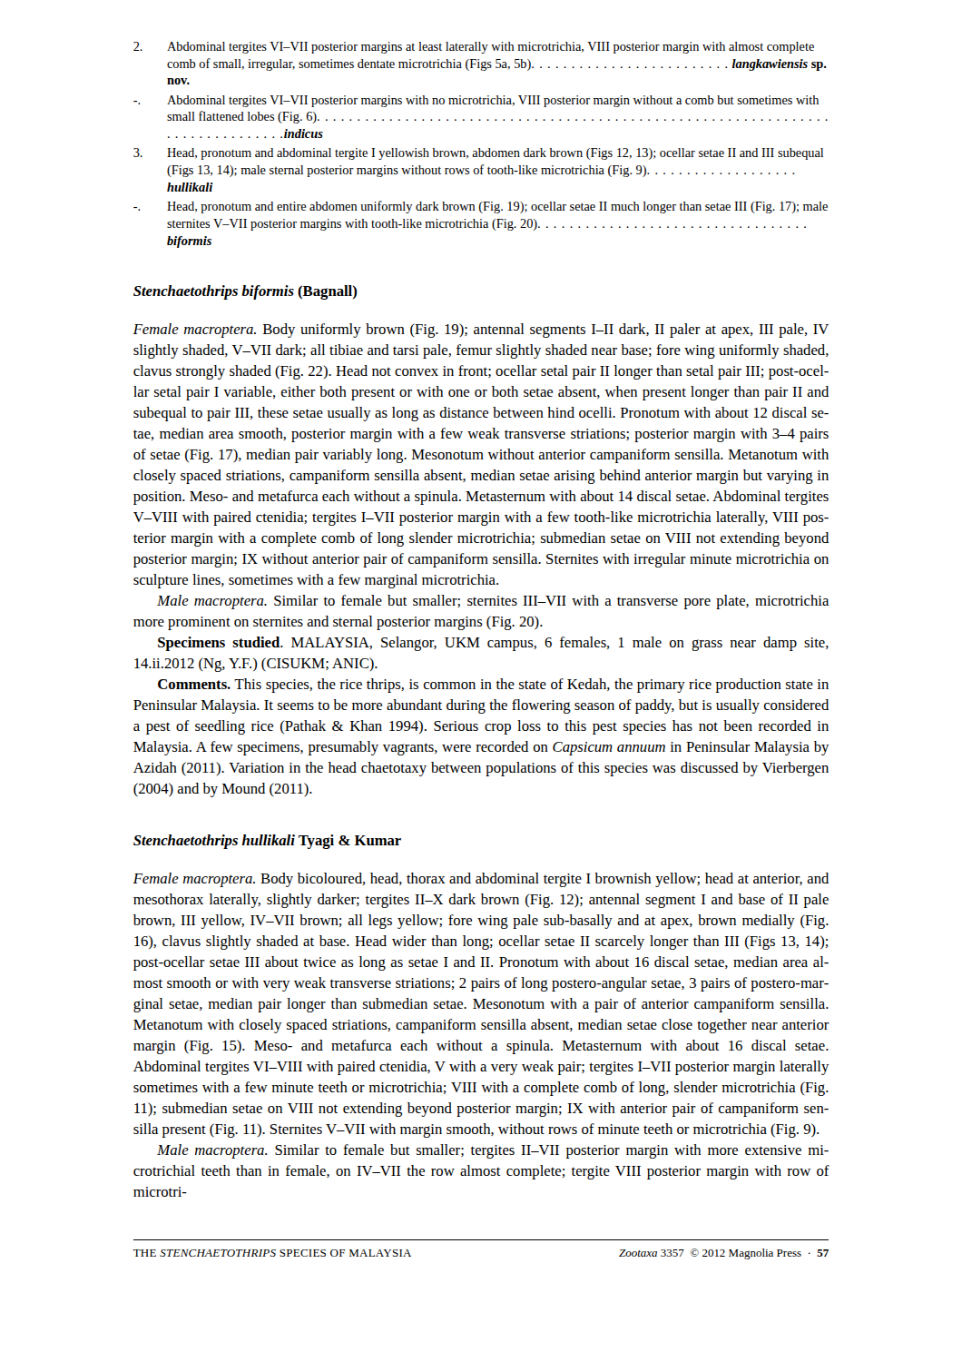2.
Abdominal tergites VI–VII posterior margins at least laterally with microtrichia, VIII posterior margin with almost complete comb of small, irregular, sometimes dentate microtrichia (Figs 5a, 5b). . . . . . . . . . . . . . . . . . . . . . . . . langkawiensis sp. nov.
-.
Abdominal tergites VI–VII posterior margins with no microtrichia, VIII posterior margin without a comb but sometimes with small flattened lobes (Fig. 6). . . . . . . . . . . . . . . . . . . . . . . . . . . . . . . . . . . . . . . . . . . . . . . . . . . . . . . . . . . . . . . . . . . . . . . . . . . . . . . indicus
3.
Head, pronotum and abdominal tergite I yellowish brown, abdomen dark brown (Figs 12, 13); ocellar setae II and III subequal (Figs 13, 14); male sternal posterior margins without rows of tooth-like microtrichia (Fig. 9). . . . . . . . . . . . . . . . . . . hullikali
-.
Head, pronotum and entire abdomen uniformly dark brown (Fig. 19); ocellar setae II much longer than setae III (Fig. 17); male sternites V–VII posterior margins with tooth-like microtrichia (Fig. 20). . . . . . . . . . . . . . . . . . . . . . . . . . . . . . . . . . biformis
Stenchaetothrips biformis (Bagnall)
Female macroptera. Body uniformly brown (Fig. 19); antennal segments I–II dark, II paler at apex, III pale, IV slightly shaded, V–VII dark; all tibiae and tarsi pale, femur slightly shaded near base; fore wing uniformly shaded, clavus strongly shaded (Fig. 22). Head not convex in front; ocellar setal pair II longer than setal pair III; post-ocellar setal pair I variable, either both present or with one or both setae absent, when present longer than pair II and subequal to pair III, these setae usually as long as distance between hind ocelli. Pronotum with about 12 discal setae, median area smooth, posterior margin with a few weak transverse striations; posterior margin with 3–4 pairs of setae (Fig. 17), median pair variably long. Mesonotum without anterior campaniform sensilla. Metanotum with closely spaced striations, campaniform sensilla absent, median setae arising behind anterior margin but varying in position. Meso- and metafurca each without a spinula. Metasternum with about 14 discal setae. Abdominal tergites V–VIII with paired ctenidia; tergites I–VII posterior margin with a few tooth-like microtrichia laterally, VIII posterior margin with a complete comb of long slender microtrichia; submedian setae on VIII not extending beyond posterior margin; IX without anterior pair of campaniform sensilla. Sternites with irregular minute microtrichia on sculpture lines, sometimes with a few marginal microtrichia.
Male macroptera. Similar to female but smaller; sternites III–VII with a transverse pore plate, microtrichia more prominent on sternites and sternal posterior margins (Fig. 20).
Specimens studied. MALAYSIA, Selangor, UKM campus, 6 females, 1 male on grass near damp site, 14.ii.2012 (Ng, Y.F.) (CISUKM; ANIC).
Comments. This species, the rice thrips, is common in the state of Kedah, the primary rice production state in Peninsular Malaysia. It seems to be more abundant during the flowering season of paddy, but is usually considered a pest of seedling rice (Pathak & Khan 1994). Serious crop loss to this pest species has not been recorded in Malaysia. A few specimens, presumably vagrants, were recorded on Capsicum annuum in Peninsular Malaysia by Azidah (2011). Variation in the head chaetotaxy between populations of this species was discussed by Vierbergen (2004) and by Mound (2011).
Stenchaetothrips hullikali Tyagi & Kumar
Female macroptera. Body bicoloured, head, thorax and abdominal tergite I brownish yellow; head at anterior, and mesothorax laterally, slightly darker; tergites II–X dark brown (Fig. 12); antennal segment I and base of II pale brown, III yellow, IV–VII brown; all legs yellow; fore wing pale sub-basally and at apex, brown medially (Fig. 16), clavus slightly shaded at base. Head wider than long; ocellar setae II scarcely longer than III (Figs 13, 14); post-ocellar setae III about twice as long as setae I and II. Pronotum with about 16 discal setae, median area almost smooth or with very weak transverse striations; 2 pairs of long postero-angular setae, 3 pairs of postero-marginal setae, median pair longer than submedian setae. Mesonotum with a pair of anterior campaniform sensilla. Metanotum with closely spaced striations, campaniform sensilla absent, median setae close together near anterior margin (Fig. 15). Meso- and metafurca each without a spinula. Metasternum with about 16 discal setae. Abdominal tergites VI–VIII with paired ctenidia, V with a very weak pair; tergites I–VII posterior margin laterally sometimes with a few minute teeth or microtrichia; VIII with a complete comb of long, slender microtrichia (Fig. 11); submedian setae on VIII not extending beyond posterior margin; IX with anterior pair of campaniform sensilla present (Fig. 11). Sternites V–VII with margin smooth, without rows of minute teeth or microtrichia (Fig. 9).
Male macroptera. Similar to female but smaller; tergites II–VII posterior margin with more extensive microtrichial teeth than in female, on IV–VII the row almost complete; tergite VIII posterior margin with row of microtri-
The Stenchaetothrips species of Malaysia
Zootaxa 3357 © 2012 Magnolia Press · 57